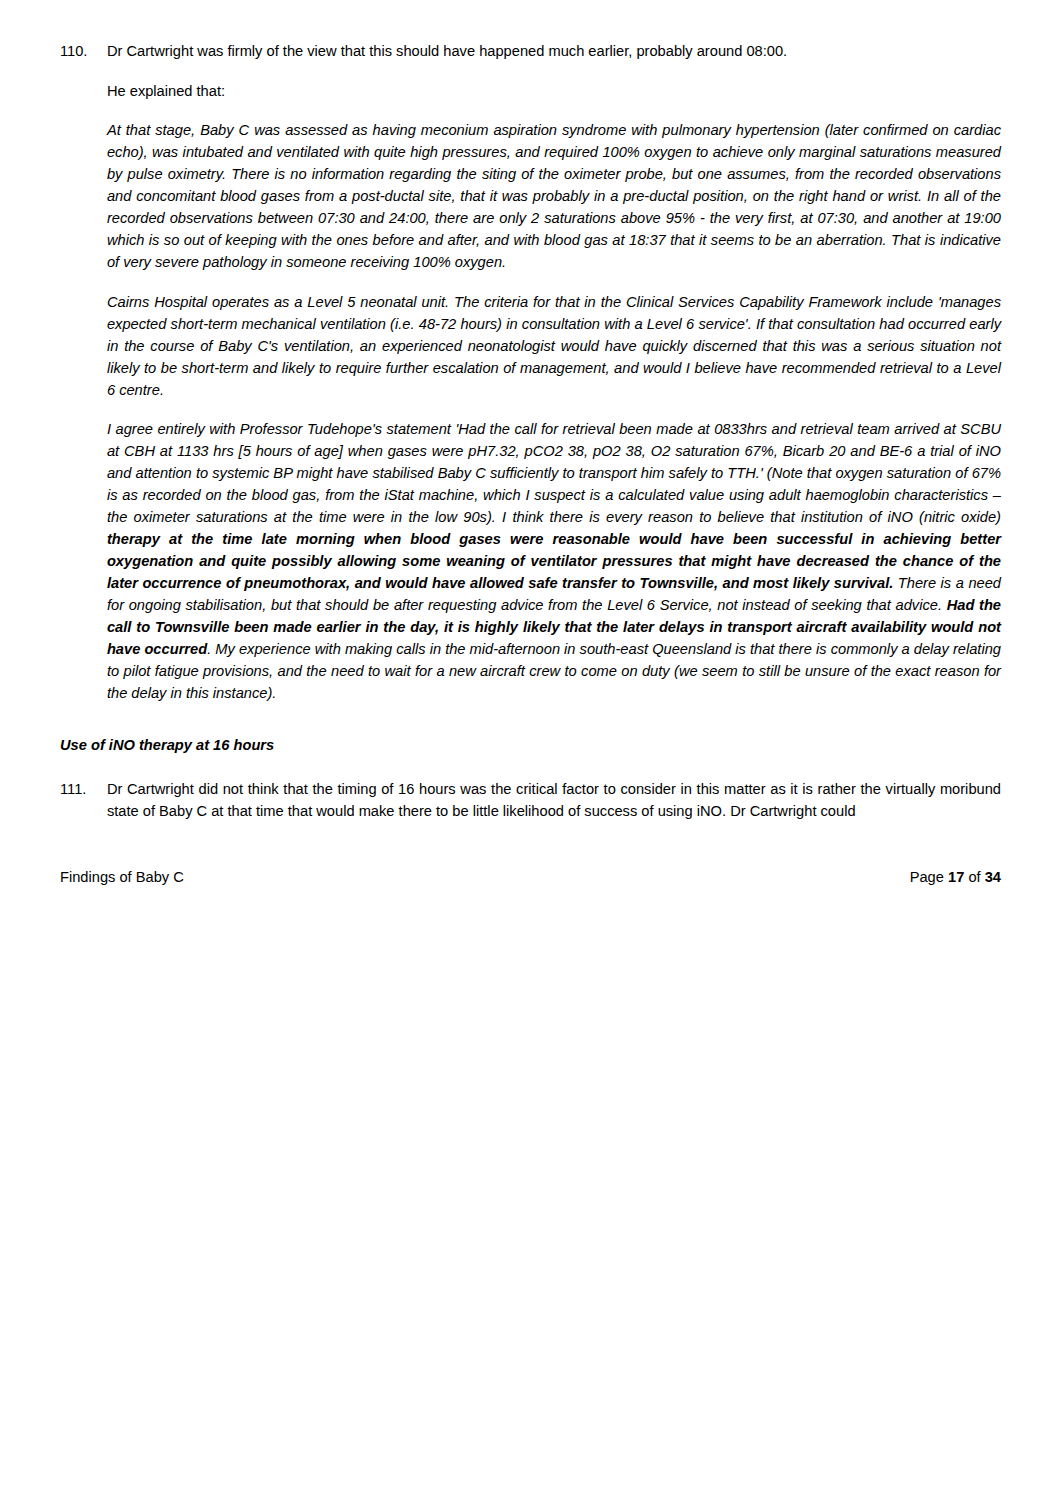110.
Dr Cartwright was firmly of the view that this should have happened much earlier, probably around 08:00.
He explained that:
At that stage, Baby C was assessed as having meconium aspiration syndrome with pulmonary hypertension (later confirmed on cardiac echo), was intubated and ventilated with quite high pressures, and required 100% oxygen to achieve only marginal saturations measured by pulse oximetry. There is no information regarding the siting of the oximeter probe, but one assumes, from the recorded observations and concomitant blood gases from a post-ductal site, that it was probably in a pre-ductal position, on the right hand or wrist. In all of the recorded observations between 07:30 and 24:00, there are only 2 saturations above 95% - the very first, at 07:30, and another at 19:00 which is so out of keeping with the ones before and after, and with blood gas at 18:37 that it seems to be an aberration. That is indicative of very severe pathology in someone receiving 100% oxygen.
Cairns Hospital operates as a Level 5 neonatal unit. The criteria for that in the Clinical Services Capability Framework include 'manages expected short-term mechanical ventilation (i.e. 48-72 hours) in consultation with a Level 6 service'. If that consultation had occurred early in the course of Baby C's ventilation, an experienced neonatologist would have quickly discerned that this was a serious situation not likely to be short-term and likely to require further escalation of management, and would I believe have recommended retrieval to a Level 6 centre.
I agree entirely with Professor Tudehope's statement 'Had the call for retrieval been made at 0833hrs and retrieval team arrived at SCBU at CBH at 1133 hrs [5 hours of age] when gases were pH7.32, pCO2 38, pO2 38, O2 saturation 67%, Bicarb 20 and BE-6 a trial of iNO and attention to systemic BP might have stabilised Baby C sufficiently to transport him safely to TTH.' (Note that oxygen saturation of 67% is as recorded on the blood gas, from the iStat machine, which I suspect is a calculated value using adult haemoglobin characteristics – the oximeter saturations at the time were in the low 90s). I think there is every reason to believe that institution of iNO (nitric oxide) therapy at the time late morning when blood gases were reasonable would have been successful in achieving better oxygenation and quite possibly allowing some weaning of ventilator pressures that might have decreased the chance of the later occurrence of pneumothorax, and would have allowed safe transfer to Townsville, and most likely survival. There is a need for ongoing stabilisation, but that should be after requesting advice from the Level 6 Service, not instead of seeking that advice. Had the call to Townsville been made earlier in the day, it is highly likely that the later delays in transport aircraft availability would not have occurred. My experience with making calls in the mid-afternoon in south-east Queensland is that there is commonly a delay relating to pilot fatigue provisions, and the need to wait for a new aircraft crew to come on duty (we seem to still be unsure of the exact reason for the delay in this instance).
Use of iNO therapy at 16 hours
111.
Dr Cartwright did not think that the timing of 16 hours was the critical factor to consider in this matter as it is rather the virtually moribund state of Baby C at that time that would make there to be little likelihood of success of using iNO. Dr Cartwright could
Findings of Baby C Page 17 of 34